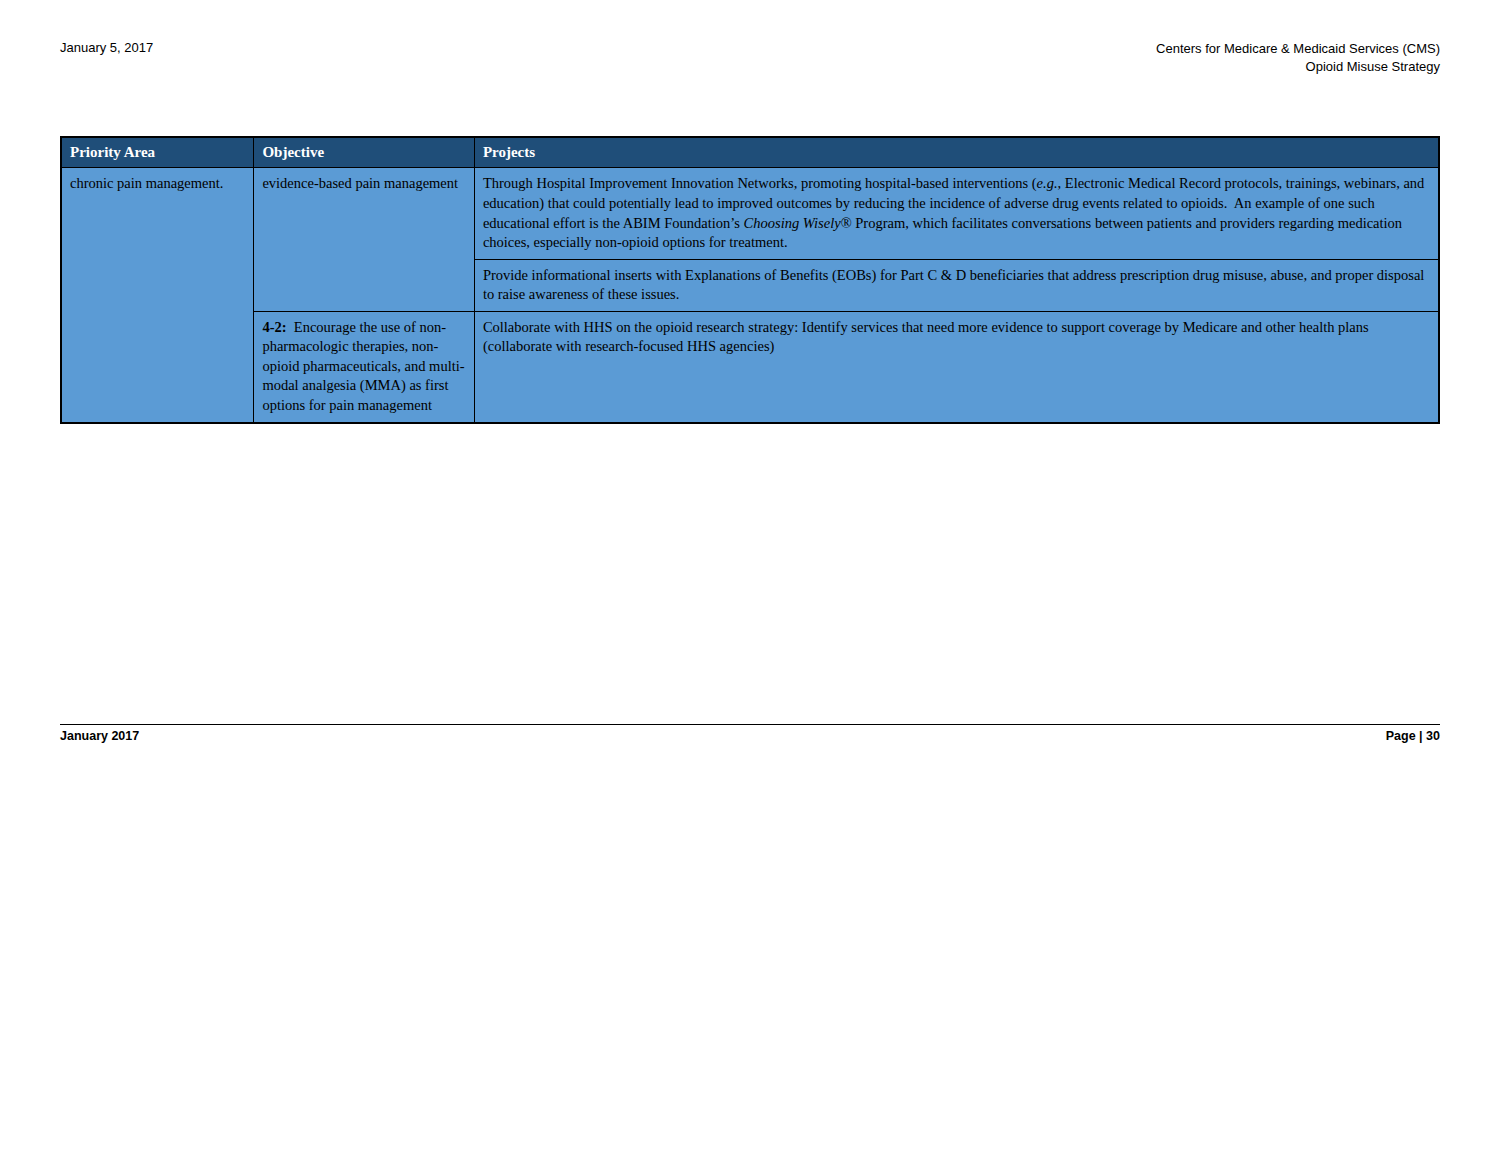January 5, 2017
Centers for Medicare & Medicaid Services (CMS)
Opioid Misuse Strategy
| Priority Area | Objective | Projects |
| --- | --- | --- |
| chronic pain management. | evidence-based pain management | Through Hospital Improvement Innovation Networks, promoting hospital-based interventions ( e.g. , Electronic Medical Record protocols, trainings, webinars, and education) that could potentially lead to improved outcomes by reducing the incidence of adverse drug events related to opioids. An example of one such educational effort is the ABIM Foundation’s Choosing Wisely ® Program, which facilitates conversations between patients and providers regarding medication choices, especially non-opioid options for treatment. |
| Provide informational inserts with Explanations of Benefits (EOBs) for Part C & D beneficiaries that address prescription drug misuse, abuse, and proper disposal to raise awareness of these issues. |
| 4-2: Encourage the use of non-pharmacologic therapies, non-opioid pharmaceuticals, and multi-modal analgesia (MMA) as first options for pain management | Collaborate with HHS on the opioid research strategy: Identify services that need more evidence to support coverage by Medicare and other health plans (collaborate with research-focused HHS agencies) |
January 2017
Page | 30